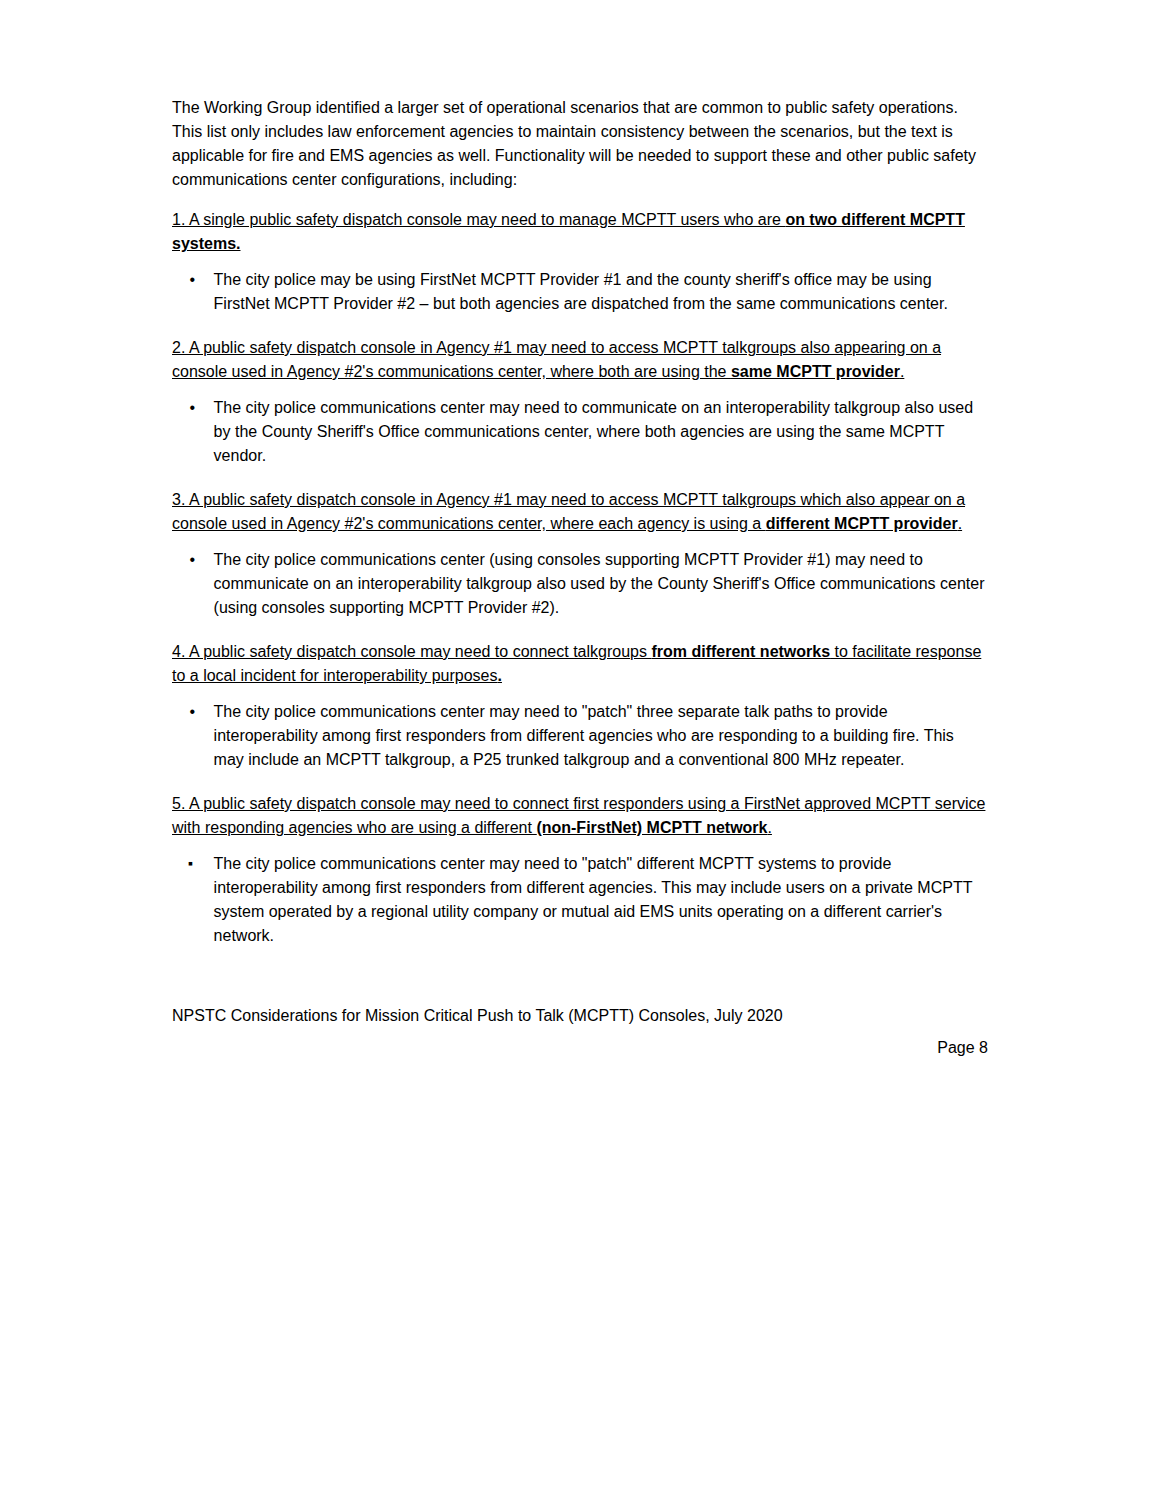The Working Group identified a larger set of operational scenarios that are common to public safety operations. This list only includes law enforcement agencies to maintain consistency between the scenarios, but the text is applicable for fire and EMS agencies as well. Functionality will be needed to support these and other public safety communications center configurations, including:
1. A single public safety dispatch console may need to manage MCPTT users who are on two different MCPTT systems.
The city police may be using FirstNet MCPTT Provider #1 and the county sheriff's office may be using FirstNet MCPTT Provider #2 – but both agencies are dispatched from the same communications center.
2. A public safety dispatch console in Agency #1 may need to access MCPTT talkgroups also appearing on a console used in Agency #2's communications center, where both are using the same MCPTT provider.
The city police communications center may need to communicate on an interoperability talkgroup also used by the County Sheriff's Office communications center, where both agencies are using the same MCPTT vendor.
3. A public safety dispatch console in Agency #1 may need to access MCPTT talkgroups which also appear on a console used in Agency #2's communications center, where each agency is using a different MCPTT provider.
The city police communications center (using consoles supporting MCPTT Provider #1) may need to communicate on an interoperability talkgroup also used by the County Sheriff's Office communications center (using consoles supporting MCPTT Provider #2).
4. A public safety dispatch console may need to connect talkgroups from different networks to facilitate response to a local incident for interoperability purposes.
The city police communications center may need to "patch" three separate talk paths to provide interoperability among first responders from different agencies who are responding to a building fire. This may include an MCPTT talkgroup, a P25 trunked talkgroup and a conventional 800 MHz repeater.
5. A public safety dispatch console may need to connect first responders using a FirstNet approved MCPTT service with responding agencies who are using a different (non-FirstNet) MCPTT network.
The city police communications center may need to "patch" different MCPTT systems to provide interoperability among first responders from different agencies. This may include users on a private MCPTT system operated by a regional utility company or mutual aid EMS units operating on a different carrier's network.
NPSTC Considerations for Mission Critical Push to Talk (MCPTT) Consoles, July 2020
Page 8